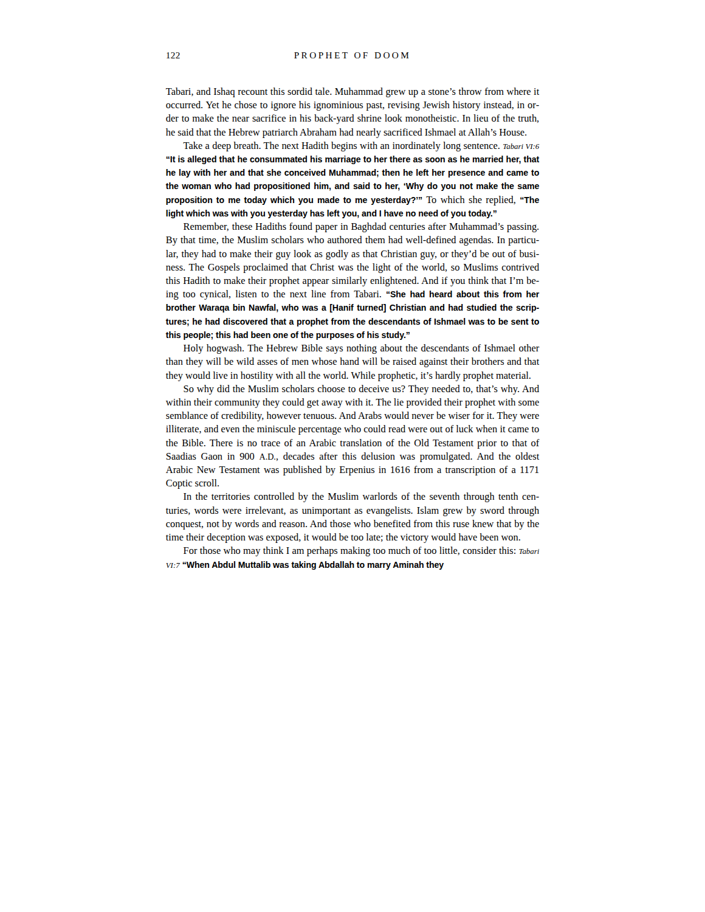122
PROPHET OF DOOM
Tabari, and Ishaq recount this sordid tale. Muhammad grew up a stone’s throw from where it occurred. Yet he chose to ignore his ignominious past, revising Jewish history instead, in order to make the near sacrifice in his back-yard shrine look monotheistic. In lieu of the truth, he said that the Hebrew patriarch Abraham had nearly sacrificed Ishmael at Allah’s House.
Take a deep breath. The next Hadith begins with an inordinately long sentence. Tabari VI:6 “It is alleged that he consummated his marriage to her there as soon as he married her, that he lay with her and that she conceived Muhammad; then he left her presence and came to the woman who had propositioned him, and said to her, ‘Why do you not make the same proposition to me today which you made to me yesterday?’” To which she replied, “The light which was with you yesterday has left you, and I have no need of you today.”
Remember, these Hadiths found paper in Baghdad centuries after Muhammad’s passing. By that time, the Muslim scholars who authored them had well-defined agendas. In particular, they had to make their guy look as godly as that Christian guy, or they’d be out of business. The Gospels proclaimed that Christ was the light of the world, so Muslims contrived this Hadith to make their prophet appear similarly enlightened. And if you think that I’m being too cynical, listen to the next line from Tabari. “She had heard about this from her brother Waraqa bin Nawfal, who was a [Hanif turned] Christian and had studied the scriptures; he had discovered that a prophet from the descendants of Ishmael was to be sent to this people; this had been one of the purposes of his study.”
Holy hogwash. The Hebrew Bible says nothing about the descendants of Ishmael other than they will be wild asses of men whose hand will be raised against their brothers and that they would live in hostility with all the world. While prophetic, it’s hardly prophet material.
So why did the Muslim scholars choose to deceive us? They needed to, that’s why. And within their community they could get away with it. The lie provided their prophet with some semblance of credibility, however tenuous. And Arabs would never be wiser for it. They were illiterate, and even the miniscule percentage who could read were out of luck when it came to the Bible. There is no trace of an Arabic translation of the Old Testament prior to that of Saadias Gaon in 900 A.D., decades after this delusion was promulgated. And the oldest Arabic New Testament was published by Erpenius in 1616 from a transcription of a 1171 Coptic scroll.
In the territories controlled by the Muslim warlords of the seventh through tenth centuries, words were irrelevant, as unimportant as evangelists. Islam grew by sword through conquest, not by words and reason. And those who benefited from this ruse knew that by the time their deception was exposed, it would be too late; the victory would have been won.
For those who may think I am perhaps making too much of too little, consider this: Tabari VI:7 “When Abdul Muttalib was taking Abdallah to marry Aminah they